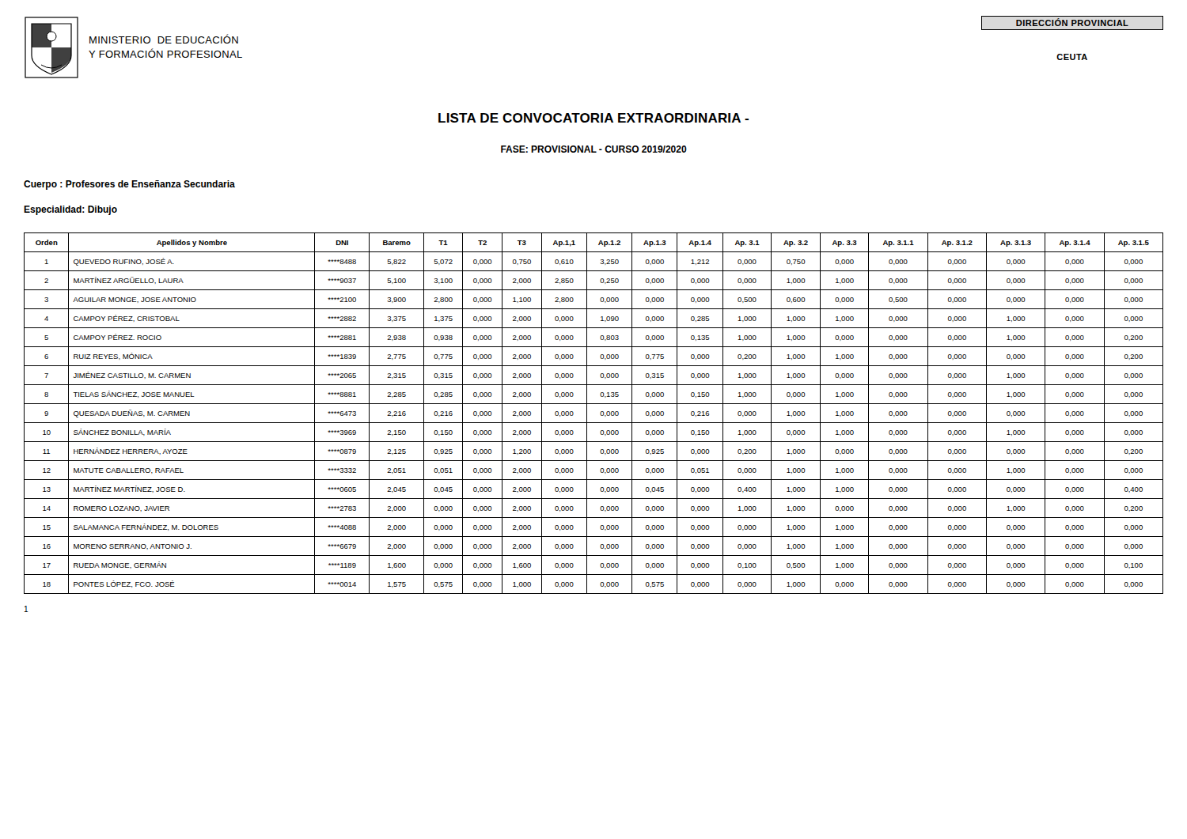MINISTERIO DE EDUCACIÓN
Y FORMACIÓN PROFESIONAL
DIRECCIÓN PROVINCIAL
CEUTA
LISTA DE CONVOCATORIA EXTRAORDINARIA -
FASE: PROVISIONAL - CURSO 2019/2020
Cuerpo : Profesores de Enseñanza Secundaria
Especialidad: Dibujo
| Orden | Apellidos y Nombre | DNI | Baremo | T1 | T2 | T3 | Ap.1,1 | Ap.1.2 | Ap.1.3 | Ap.1.4 | Ap. 3.1 | Ap. 3.2 | Ap. 3.3 | Ap. 3.1.1 | Ap. 3.1.2 | Ap. 3.1.3 | Ap. 3.1.4 | Ap. 3.1.5 |
| --- | --- | --- | --- | --- | --- | --- | --- | --- | --- | --- | --- | --- | --- | --- | --- | --- | --- | --- |
| 1 | QUEVEDO RUFINO, JOSÉ A. | ****8488 | 5,822 | 5,072 | 0,000 | 0,750 | 0,610 | 3,250 | 0,000 | 1,212 | 0,000 | 0,750 | 0,000 | 0,000 | 0,000 | 0,000 | 0,000 | 0,000 |
| 2 | MARTÍNEZ ARGÜELLO, LAURA | ****9037 | 5,100 | 3,100 | 0,000 | 2,000 | 2,850 | 0,250 | 0,000 | 0,000 | 0,000 | 1,000 | 1,000 | 0,000 | 0,000 | 0,000 | 0,000 | 0,000 |
| 3 | AGUILAR MONGE, JOSE ANTONIO | ****2100 | 3,900 | 2,800 | 0,000 | 1,100 | 2,800 | 0,000 | 0,000 | 0,000 | 0,500 | 0,600 | 0,000 | 0,500 | 0,000 | 0,000 | 0,000 | 0,000 |
| 4 | CAMPOY PÉREZ, CRISTOBAL | ****2882 | 3,375 | 1,375 | 0,000 | 2,000 | 0,000 | 1,090 | 0,000 | 0,285 | 1,000 | 1,000 | 1,000 | 0,000 | 0,000 | 1,000 | 0,000 | 0,000 |
| 5 | CAMPOY PÉREZ. ROCIO | ****2881 | 2,938 | 0,938 | 0,000 | 2,000 | 0,000 | 0,803 | 0,000 | 0,135 | 1,000 | 1,000 | 0,000 | 0,000 | 0,000 | 1,000 | 0,000 | 0,200 |
| 6 | RUIZ REYES, MÓNICA | ****1839 | 2,775 | 0,775 | 0,000 | 2,000 | 0,000 | 0,000 | 0,775 | 0,000 | 0,200 | 1,000 | 1,000 | 0,000 | 0,000 | 0,000 | 0,000 | 0,200 |
| 7 | JIMÉNEZ CASTILLO, M. CARMEN | ****2065 | 2,315 | 0,315 | 0,000 | 2,000 | 0,000 | 0,000 | 0,315 | 0,000 | 1,000 | 1,000 | 0,000 | 0,000 | 0,000 | 1,000 | 0,000 | 0,000 |
| 8 | TIELAS SÁNCHEZ, JOSE MANUEL | ****8881 | 2,285 | 0,285 | 0,000 | 2,000 | 0,000 | 0,135 | 0,000 | 0,150 | 1,000 | 0,000 | 1,000 | 0,000 | 0,000 | 1,000 | 0,000 | 0,000 |
| 9 | QUESADA DUEÑAS, M. CARMEN | ****6473 | 2,216 | 0,216 | 0,000 | 2,000 | 0,000 | 0,000 | 0,000 | 0,216 | 0,000 | 1,000 | 1,000 | 0,000 | 0,000 | 0,000 | 0,000 | 0,000 |
| 10 | SÁNCHEZ BONILLA, MARÍA | ****3969 | 2,150 | 0,150 | 0,000 | 2,000 | 0,000 | 0,000 | 0,000 | 0,150 | 1,000 | 0,000 | 1,000 | 0,000 | 0,000 | 1,000 | 0,000 | 0,000 |
| 11 | HERNÁNDEZ HERRERA, AYOZE | ****0879 | 2,125 | 0,925 | 0,000 | 1,200 | 0,000 | 0,000 | 0,925 | 0,000 | 0,200 | 1,000 | 0,000 | 0,000 | 0,000 | 0,000 | 0,000 | 0,200 |
| 12 | MATUTE CABALLERO, RAFAEL | ****3332 | 2,051 | 0,051 | 0,000 | 2,000 | 0,000 | 0,000 | 0,000 | 0,051 | 0,000 | 1,000 | 1,000 | 0,000 | 0,000 | 1,000 | 0,000 | 0,000 |
| 13 | MARTÍNEZ MARTÍNEZ, JOSE D. | ****0605 | 2,045 | 0,045 | 0,000 | 2,000 | 0,000 | 0,000 | 0,045 | 0,000 | 0,400 | 1,000 | 1,000 | 0,000 | 0,000 | 0,000 | 0,000 | 0,400 |
| 14 | ROMERO LOZANO, JAVIER | ****2783 | 2,000 | 0,000 | 0,000 | 2,000 | 0,000 | 0,000 | 0,000 | 0,000 | 1,000 | 1,000 | 0,000 | 0,000 | 0,000 | 1,000 | 0,000 | 0,200 |
| 15 | SALAMANCA FERNÁNDEZ, M. DOLORES | ****4088 | 2,000 | 0,000 | 0,000 | 2,000 | 0,000 | 0,000 | 0,000 | 0,000 | 0,000 | 1,000 | 1,000 | 0,000 | 0,000 | 0,000 | 0,000 | 0,000 |
| 16 | MORENO SERRANO, ANTONIO J. | ****6679 | 2,000 | 0,000 | 0,000 | 2,000 | 0,000 | 0,000 | 0,000 | 0,000 | 0,000 | 1,000 | 1,000 | 0,000 | 0,000 | 0,000 | 0,000 | 0,000 |
| 17 | RUEDA MONGE, GERMÁN | ****1189 | 1,600 | 0,000 | 0,000 | 1,600 | 0,000 | 0,000 | 0,000 | 0,000 | 0,100 | 0,500 | 1,000 | 0,000 | 0,000 | 0,000 | 0,000 | 0,100 |
| 18 | PONTES LÓPEZ, FCO. JOSÉ | ****0014 | 1,575 | 0,575 | 0,000 | 1,000 | 0,000 | 0,000 | 0,575 | 0,000 | 0,000 | 1,000 | 0,000 | 0,000 | 0,000 | 0,000 | 0,000 | 0,000 |
1